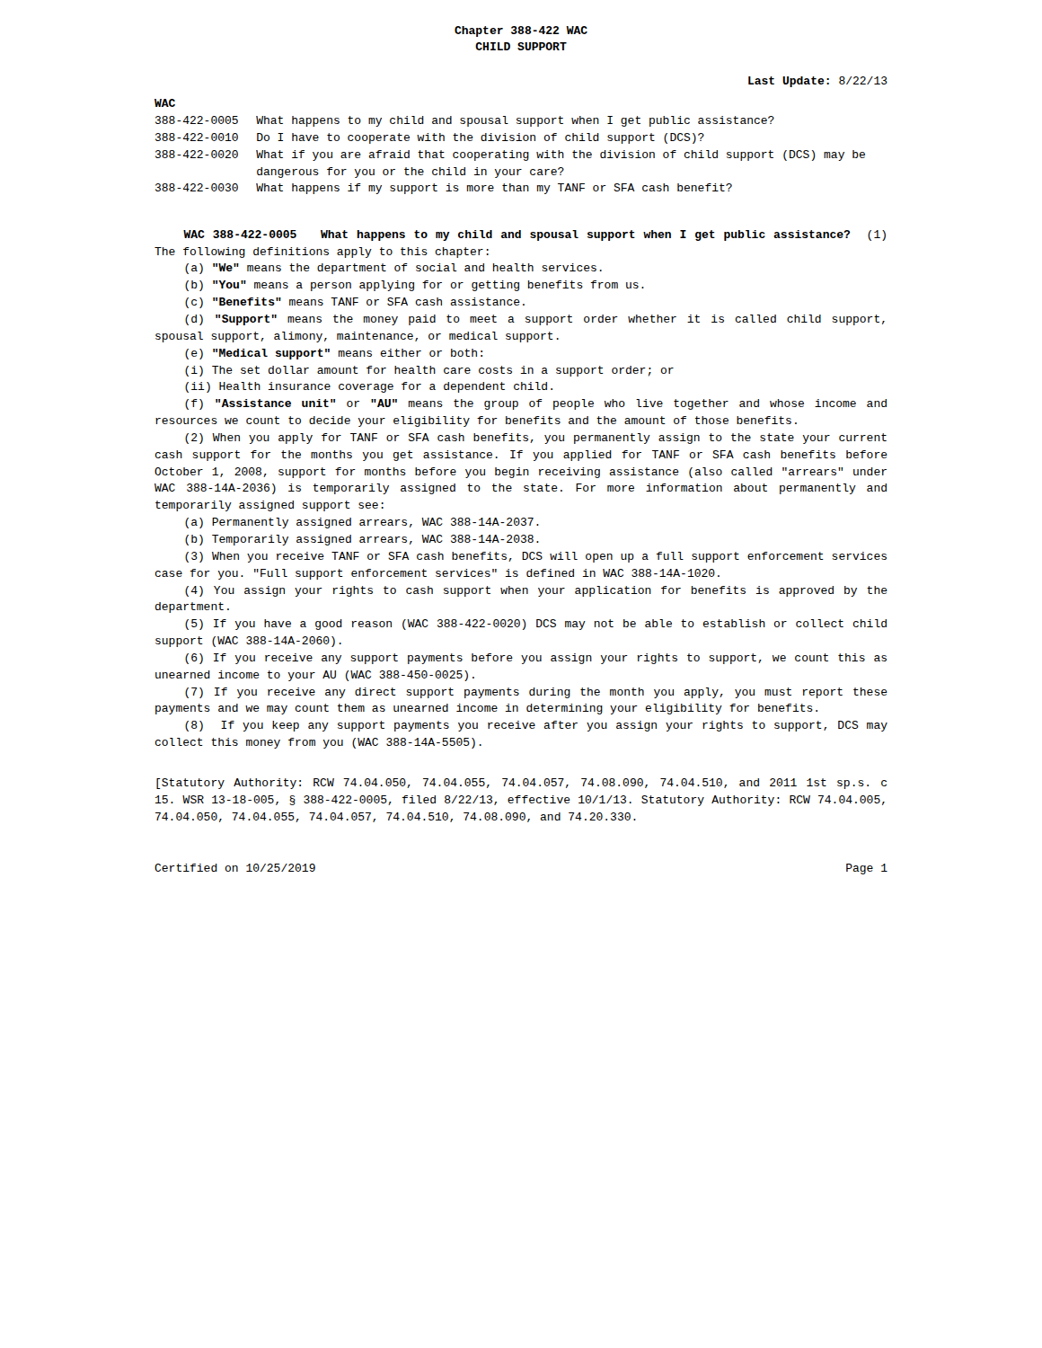Chapter 388-422 WAC
CHILD SUPPORT
Last Update: 8/22/13
WAC
| 388-422-0005 | What happens to my child and spousal support when I get public assistance? |
| 388-422-0010 | Do I have to cooperate with the division of child support (DCS)? |
| 388-422-0020 | What if you are afraid that cooperating with the division of child support (DCS) may be dangerous for you or the child in your care? |
| 388-422-0030 | What happens if my support is more than my TANF or SFA cash benefit? |
WAC 388-422-0005 What happens to my child and spousal support when I get public assistance? (1) The following definitions apply to this chapter:
(a) "We" means the department of social and health services.
(b) "You" means a person applying for or getting benefits from us.
(c) "Benefits" means TANF or SFA cash assistance.
(d) "Support" means the money paid to meet a support order whether it is called child support, spousal support, alimony, maintenance, or medical support.
(e) "Medical support" means either or both:
(i) The set dollar amount for health care costs in a support order; or
(ii) Health insurance coverage for a dependent child.
(f) "Assistance unit" or "AU" means the group of people who live together and whose income and resources we count to decide your eligibility for benefits and the amount of those benefits.
(2) When you apply for TANF or SFA cash benefits, you permanently assign to the state your current cash support for the months you get assistance. If you applied for TANF or SFA cash benefits before October 1, 2008, support for months before you begin receiving assistance (also called "arrears" under WAC 388-14A-2036) is temporarily assigned to the state. For more information about permanently and temporarily assigned support see:
(a) Permanently assigned arrears, WAC 388-14A-2037.
(b) Temporarily assigned arrears, WAC 388-14A-2038.
(3) When you receive TANF or SFA cash benefits, DCS will open up a full support enforcement services case for you. "Full support enforcement services" is defined in WAC 388-14A-1020.
(4) You assign your rights to cash support when your application for benefits is approved by the department.
(5) If you have a good reason (WAC 388-422-0020) DCS may not be able to establish or collect child support (WAC 388-14A-2060).
(6) If you receive any support payments before you assign your rights to support, we count this as unearned income to your AU (WAC 388-450-0025).
(7) If you receive any direct support payments during the month you apply, you must report these payments and we may count them as unearned income in determining your eligibility for benefits.
(8) If you keep any support payments you receive after you assign your rights to support, DCS may collect this money from you (WAC 388-14A-5505).
[Statutory Authority: RCW 74.04.050, 74.04.055, 74.04.057, 74.08.090, 74.04.510, and 2011 1st sp.s. c 15. WSR 13-18-005, § 388-422-0005, filed 8/22/13, effective 10/1/13. Statutory Authority: RCW 74.04.005, 74.04.050, 74.04.055, 74.04.057, 74.04.510, 74.08.090, and 74.20.330.
Certified on 10/25/2019 Page 1